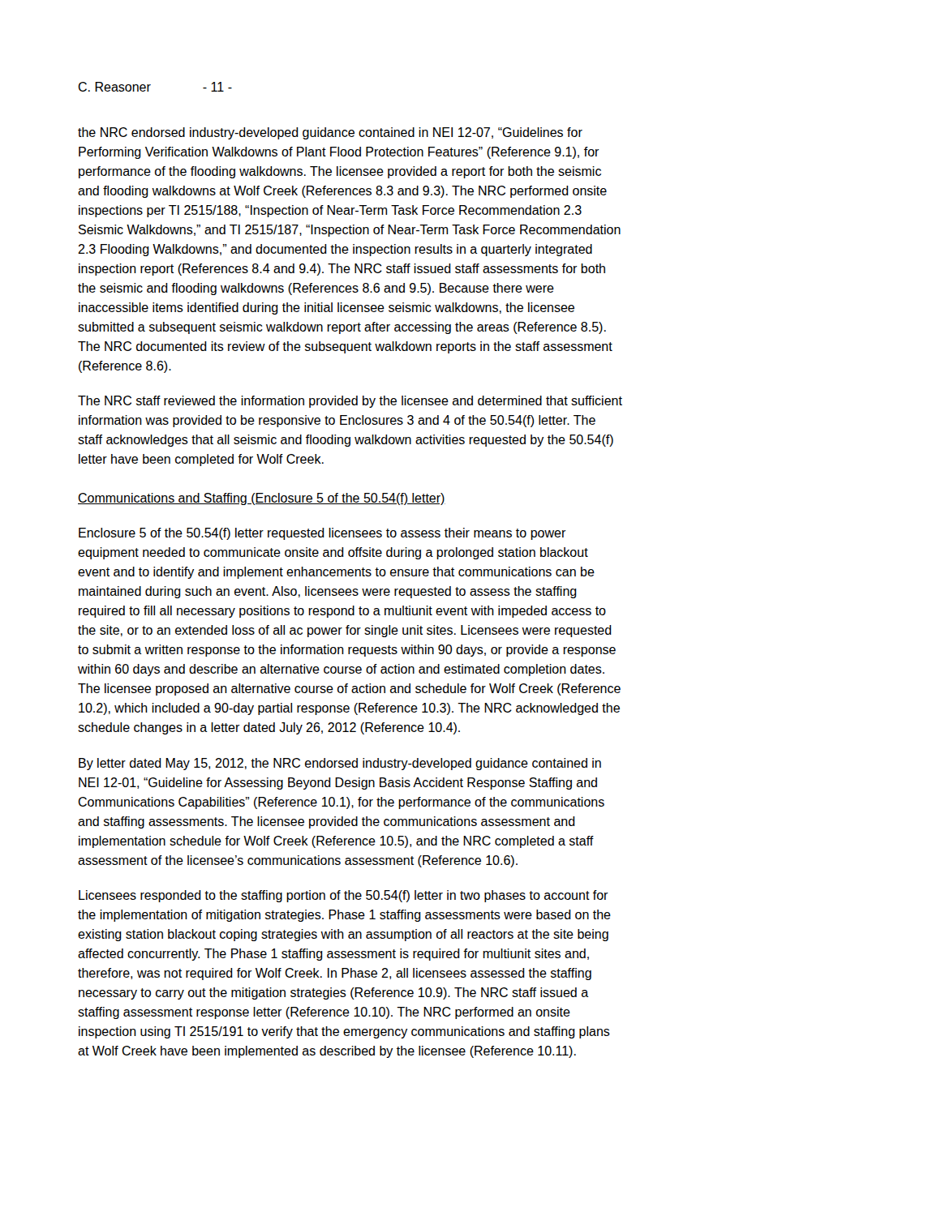C. Reasoner - 11 -
the NRC endorsed industry-developed guidance contained in NEI 12-07, “Guidelines for Performing Verification Walkdowns of Plant Flood Protection Features” (Reference 9.1), for performance of the flooding walkdowns. The licensee provided a report for both the seismic and flooding walkdowns at Wolf Creek (References 8.3 and 9.3). The NRC performed onsite inspections per TI 2515/188, “Inspection of Near-Term Task Force Recommendation 2.3 Seismic Walkdowns,” and TI 2515/187, “Inspection of Near-Term Task Force Recommendation 2.3 Flooding Walkdowns,” and documented the inspection results in a quarterly integrated inspection report (References 8.4 and 9.4). The NRC staff issued staff assessments for both the seismic and flooding walkdowns (References 8.6 and 9.5). Because there were inaccessible items identified during the initial licensee seismic walkdowns, the licensee submitted a subsequent seismic walkdown report after accessing the areas (Reference 8.5). The NRC documented its review of the subsequent walkdown reports in the staff assessment (Reference 8.6).
The NRC staff reviewed the information provided by the licensee and determined that sufficient information was provided to be responsive to Enclosures 3 and 4 of the 50.54(f) letter. The staff acknowledges that all seismic and flooding walkdown activities requested by the 50.54(f) letter have been completed for Wolf Creek.
Communications and Staffing (Enclosure 5 of the 50.54(f) letter)
Enclosure 5 of the 50.54(f) letter requested licensees to assess their means to power equipment needed to communicate onsite and offsite during a prolonged station blackout event and to identify and implement enhancements to ensure that communications can be maintained during such an event. Also, licensees were requested to assess the staffing required to fill all necessary positions to respond to a multiunit event with impeded access to the site, or to an extended loss of all ac power for single unit sites. Licensees were requested to submit a written response to the information requests within 90 days, or provide a response within 60 days and describe an alternative course of action and estimated completion dates. The licensee proposed an alternative course of action and schedule for Wolf Creek (Reference 10.2), which included a 90-day partial response (Reference 10.3). The NRC acknowledged the schedule changes in a letter dated July 26, 2012 (Reference 10.4).
By letter dated May 15, 2012, the NRC endorsed industry-developed guidance contained in NEI 12-01, “Guideline for Assessing Beyond Design Basis Accident Response Staffing and Communications Capabilities” (Reference 10.1), for the performance of the communications and staffing assessments. The licensee provided the communications assessment and implementation schedule for Wolf Creek (Reference 10.5), and the NRC completed a staff assessment of the licensee’s communications assessment (Reference 10.6).
Licensees responded to the staffing portion of the 50.54(f) letter in two phases to account for the implementation of mitigation strategies. Phase 1 staffing assessments were based on the existing station blackout coping strategies with an assumption of all reactors at the site being affected concurrently. The Phase 1 staffing assessment is required for multiunit sites and, therefore, was not required for Wolf Creek. In Phase 2, all licensees assessed the staffing necessary to carry out the mitigation strategies (Reference 10.9). The NRC staff issued a staffing assessment response letter (Reference 10.10). The NRC performed an onsite inspection using TI 2515/191 to verify that the emergency communications and staffing plans at Wolf Creek have been implemented as described by the licensee (Reference 10.11).